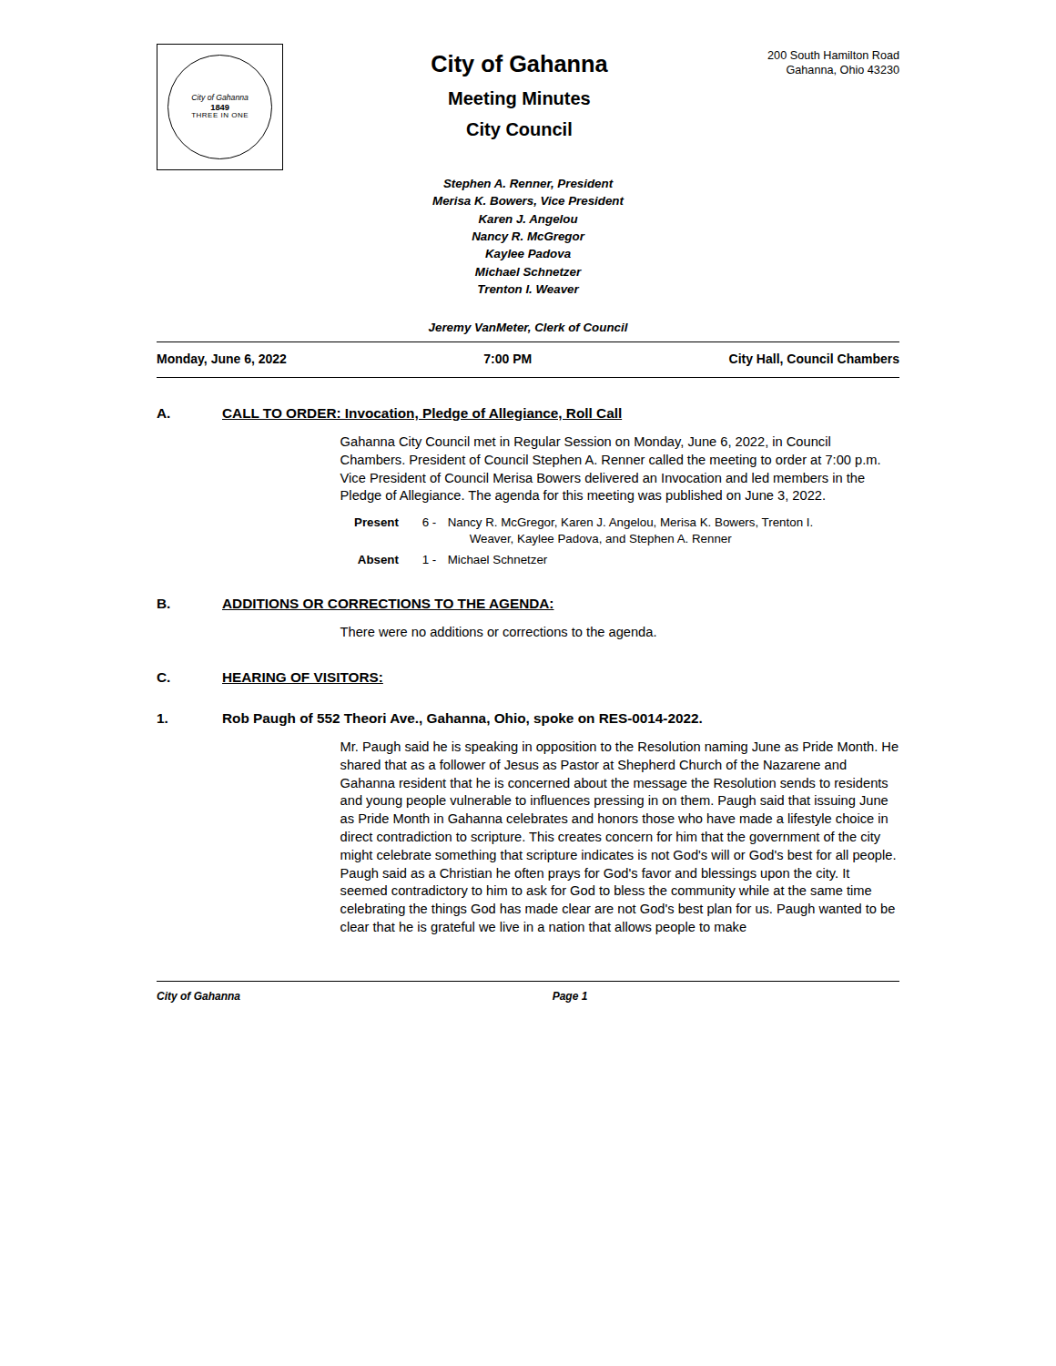City of Gahanna
1849
THREE IN ONE
City of Gahanna
Meeting Minutes
City Council
200 South Hamilton Road
Gahanna, Ohio 43230
Stephen A. Renner, President
Merisa K. Bowers, Vice President
Karen J. Angelou
Nancy R. McGregor
Kaylee Padova
Michael Schnetzer
Trenton I. Weaver
Jeremy VanMeter, Clerk of Council
Monday, June 6, 2022 7:00 PM City Hall, Council Chambers
A.
CALL TO ORDER: Invocation, Pledge of Allegiance, Roll Call
Gahanna City Council met in Regular Session on Monday, June 6, 2022, in Council Chambers. President of Council Stephen A. Renner called the meeting to order at 7:00 p.m. Vice President of Council Merisa Bowers delivered an Invocation and led members in the Pledge of Allegiance. The agenda for this meeting was published on June 3, 2022.
Present
6 -
Nancy R. McGregor, Karen J. Angelou, Merisa K. Bowers, Trenton I.Weaver, Kaylee Padova, and Stephen A. Renner
Absent
1 -
Michael Schnetzer
B.
ADDITIONS OR CORRECTIONS TO THE AGENDA:
There were no additions or corrections to the agenda.
C.
HEARING OF VISITORS:
1.
Rob Paugh of 552 Theori Ave., Gahanna, Ohio, spoke on RES-0014-2022.
Mr. Paugh said he is speaking in opposition to the Resolution naming June as Pride Month. He shared that as a follower of Jesus as Pastor at Shepherd Church of the Nazarene and Gahanna resident that he is concerned about the message the Resolution sends to residents and young people vulnerable to influences pressing in on them. Paugh said that issuing June as Pride Month in Gahanna celebrates and honors those who have made a lifestyle choice in direct contradiction to scripture. This creates concern for him that the government of the city might celebrate something that scripture indicates is not God's will or God's best for all people. Paugh said as a Christian he often prays for God's favor and blessings upon the city. It seemed contradictory to him to ask for God to bless the community while at the same time celebrating the things God has made clear are not God's best plan for us. Paugh wanted to be clear that he is grateful we live in a nation that allows people to make
City of Gahanna Page 1